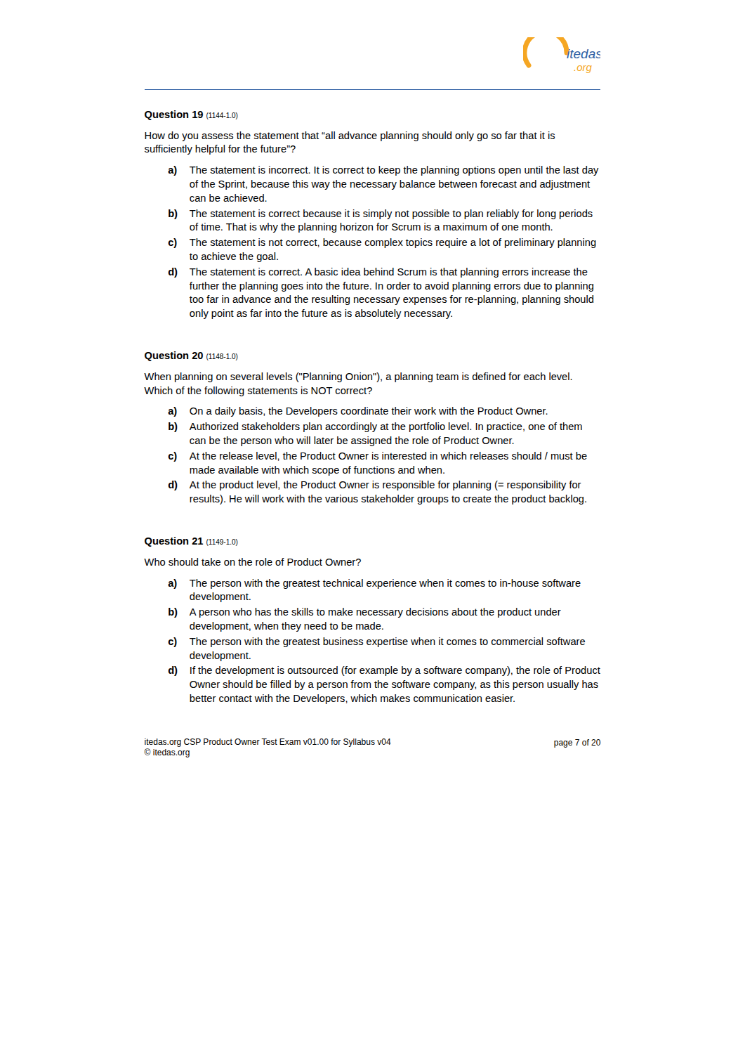itedas .org
Question 19 (1144-1.0)
How do you assess the statement that “all advance planning should only go so far that it is sufficiently helpful for the future”?
a) The statement is incorrect. It is correct to keep the planning options open until the last day of the Sprint, because this way the necessary balance between forecast and adjustment can be achieved.
b) The statement is correct because it is simply not possible to plan reliably for long periods of time. That is why the planning horizon for Scrum is a maximum of one month.
c) The statement is not correct, because complex topics require a lot of preliminary planning to achieve the goal.
d) The statement is correct. A basic idea behind Scrum is that planning errors increase the further the planning goes into the future. In order to avoid planning errors due to planning too far in advance and the resulting necessary expenses for re-planning, planning should only point as far into the future as is absolutely necessary.
Question 20 (1148-1.0)
When planning on several levels ("Planning Onion"), a planning team is defined for each level. Which of the following statements is NOT correct?
a) On a daily basis, the Developers coordinate their work with the Product Owner.
b) Authorized stakeholders plan accordingly at the portfolio level. In practice, one of them can be the person who will later be assigned the role of Product Owner.
c) At the release level, the Product Owner is interested in which releases should / must be made available with which scope of functions and when.
d) At the product level, the Product Owner is responsible for planning (= responsibility for results). He will work with the various stakeholder groups to create the product backlog.
Question 21 (1149-1.0)
Who should take on the role of Product Owner?
a) The person with the greatest technical experience when it comes to in-house software development.
b) A person who has the skills to make necessary decisions about the product under development, when they need to be made.
c) The person with the greatest business expertise when it comes to commercial software development.
d) If the development is outsourced (for example by a software company), the role of Product Owner should be filled by a person from the software company, as this person usually has better contact with the Developers, which makes communication easier.
itedas.org CSP Product Owner Test Exam v01.00 for Syllabus v04
© itedas.org
page 7 of 20